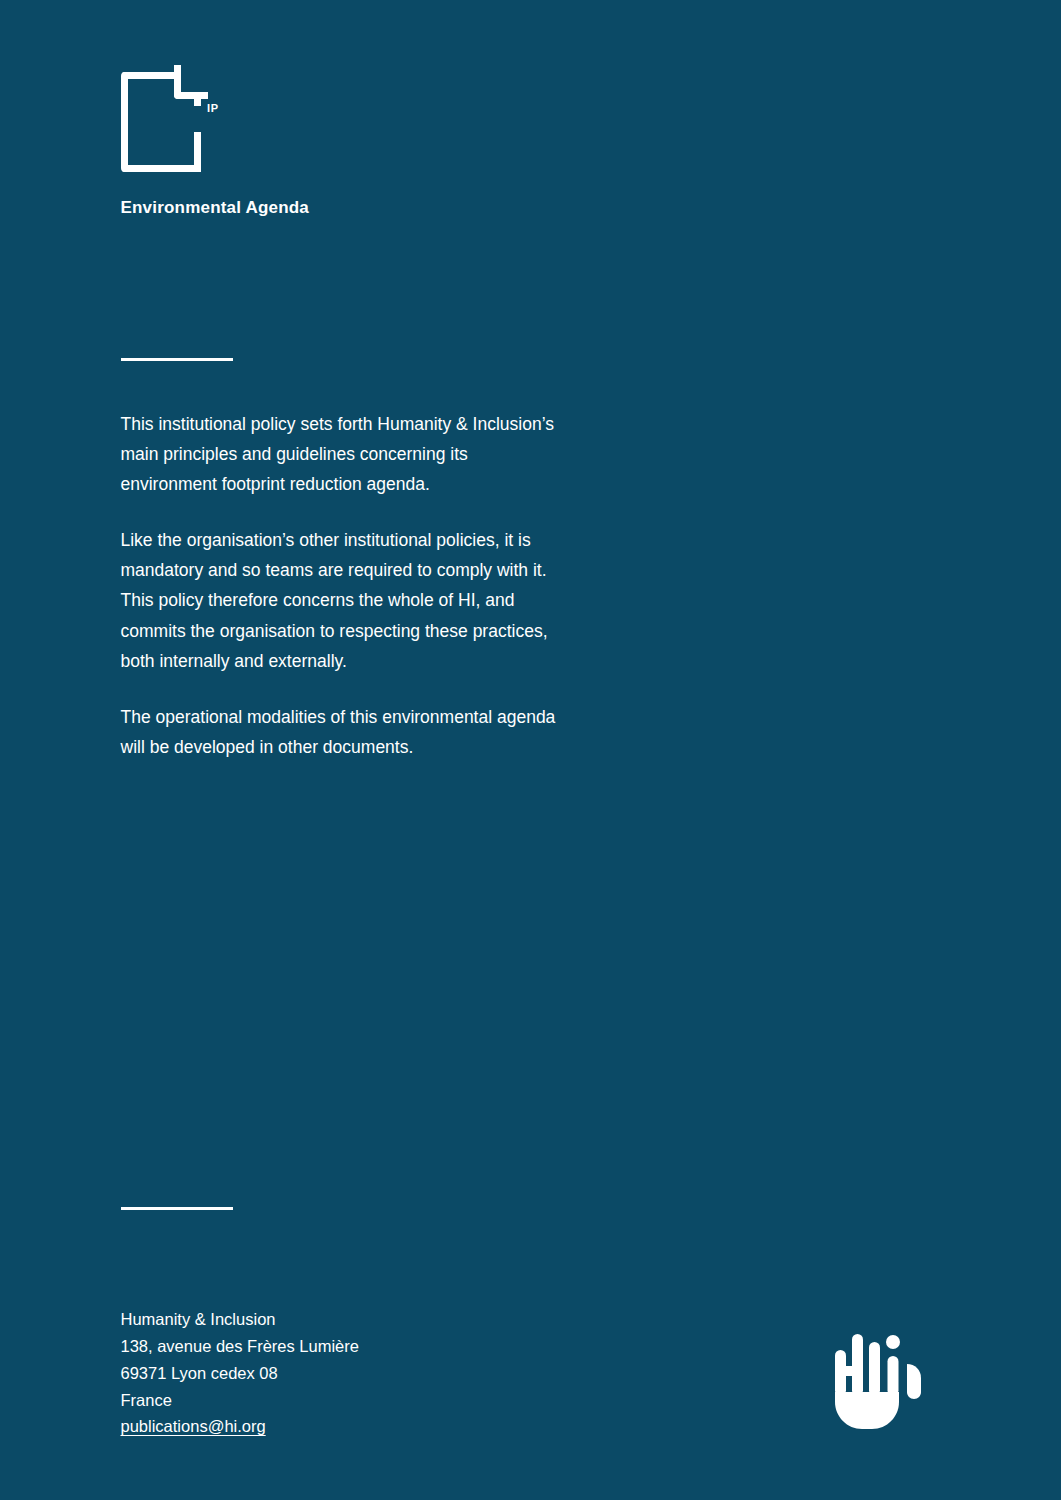IP
Environmental Agenda
This institutional policy sets forth Humanity & Inclusion’s main principles and guidelines concerning its environment footprint reduction agenda.
Like the organisation’s other institutional policies, it is mandatory and so teams are required to comply with it. This policy therefore concerns the whole of HI, and commits the organisation to respecting these practices, both internally and externally.
The operational modalities of this environmental agenda will be developed in other documents.
Humanity & Inclusion
138, avenue des Frères Lumière
69371 Lyon cedex 08
France
publications@hi.org